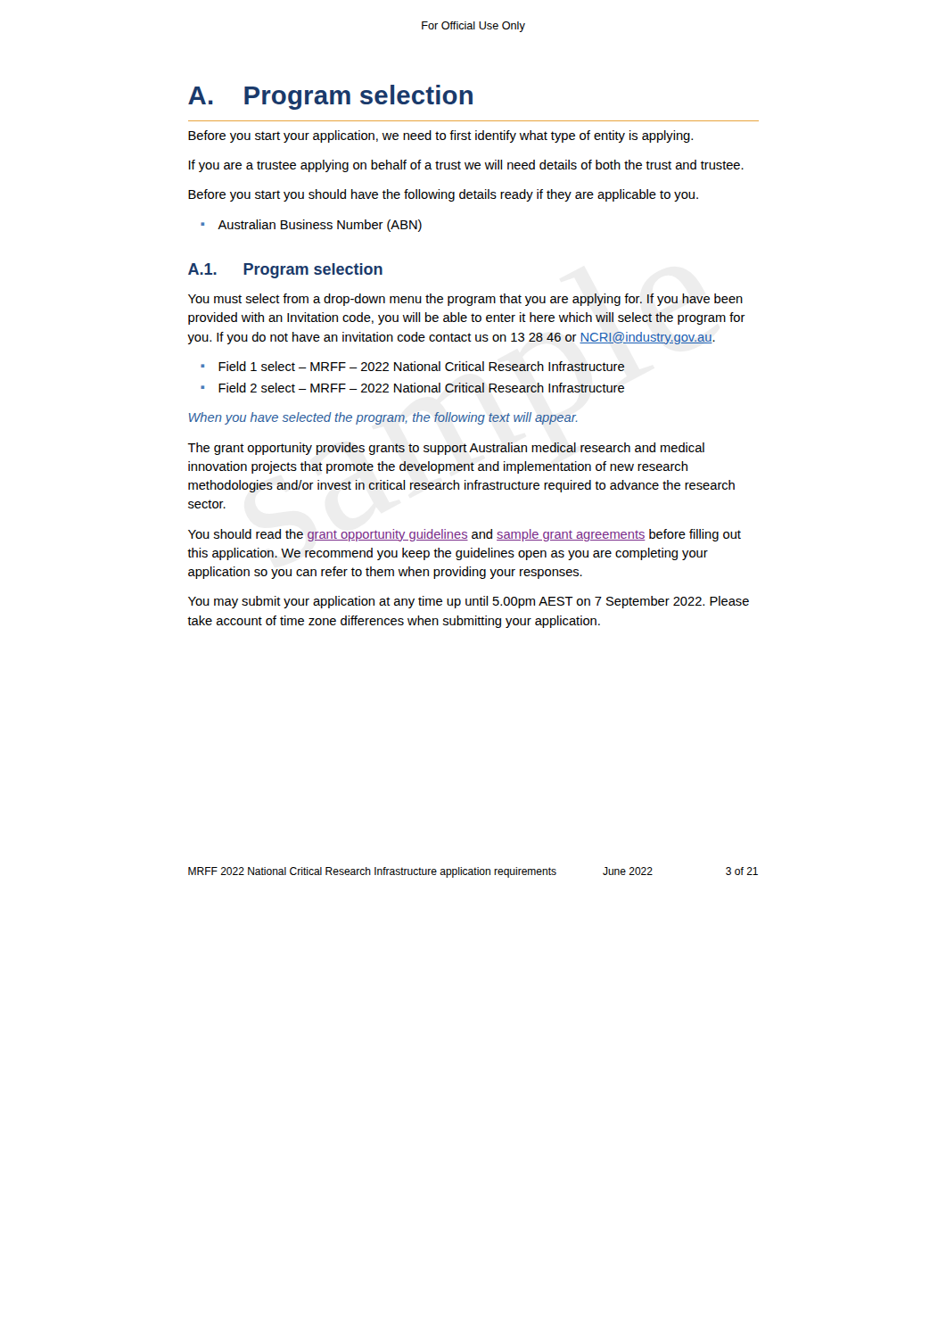sample
For Official Use Only
A. Program selection
Before you start your application, we need to first identify what type of entity is applying.
If you are a trustee applying on behalf of a trust we will need details of both the trust and trustee.
Before you start you should have the following details ready if they are applicable to you.
Australian Business Number (ABN)
A.1. Program selection
You must select from a drop-down menu the program that you are applying for. If you have been provided with an Invitation code, you will be able to enter it here which will select the program for you. If you do not have an invitation code contact us on 13 28 46 or NCRI@industry.gov.au.
Field 1 select – MRFF – 2022 National Critical Research Infrastructure
Field 2 select – MRFF – 2022 National Critical Research Infrastructure
When you have selected the program, the following text will appear.
The grant opportunity provides grants to support Australian medical research and medical innovation projects that promote the development and implementation of new research methodologies and/or invest in critical research infrastructure required to advance the research sector.
You should read the grant opportunity guidelines and sample grant agreements before filling out this application. We recommend you keep the guidelines open as you are completing your application so you can refer to them when providing your responses.
You may submit your application at any time up until 5.00pm AEST on 7 September 2022. Please take account of time zone differences when submitting your application.
MRFF 2022 National Critical Research Infrastructure application requirements June 2022 3 of 21